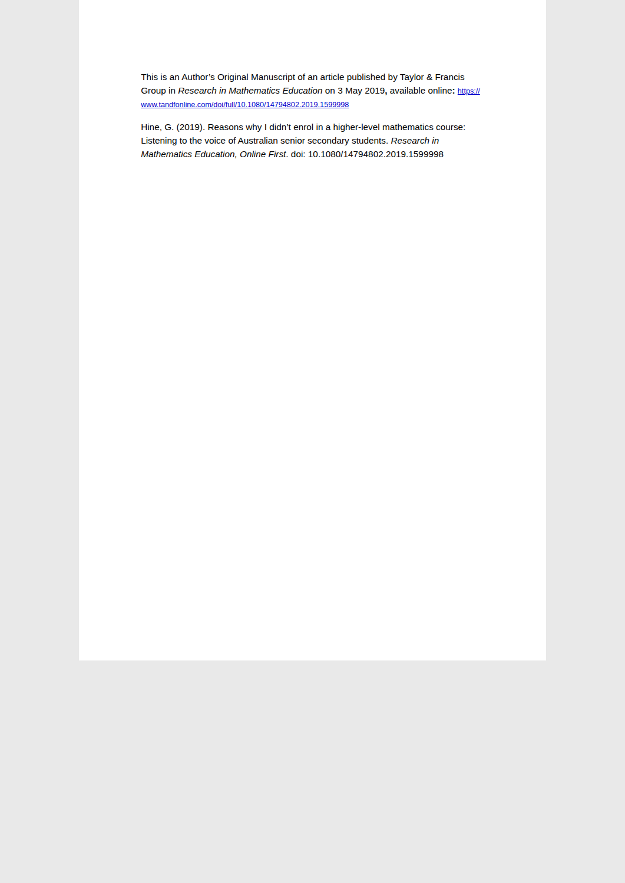This is an Author’s Original Manuscript of an article published by Taylor & Francis Group in Research in Mathematics Education on 3 May 2019, available online: https://www.tandfonline.com/doi/full/10.1080/14794802.2019.1599998
Hine, G. (2019). Reasons why I didn’t enrol in a higher-level mathematics course: Listening to the voice of Australian senior secondary students. Research in Mathematics Education, Online First. doi: 10.1080/14794802.2019.1599998